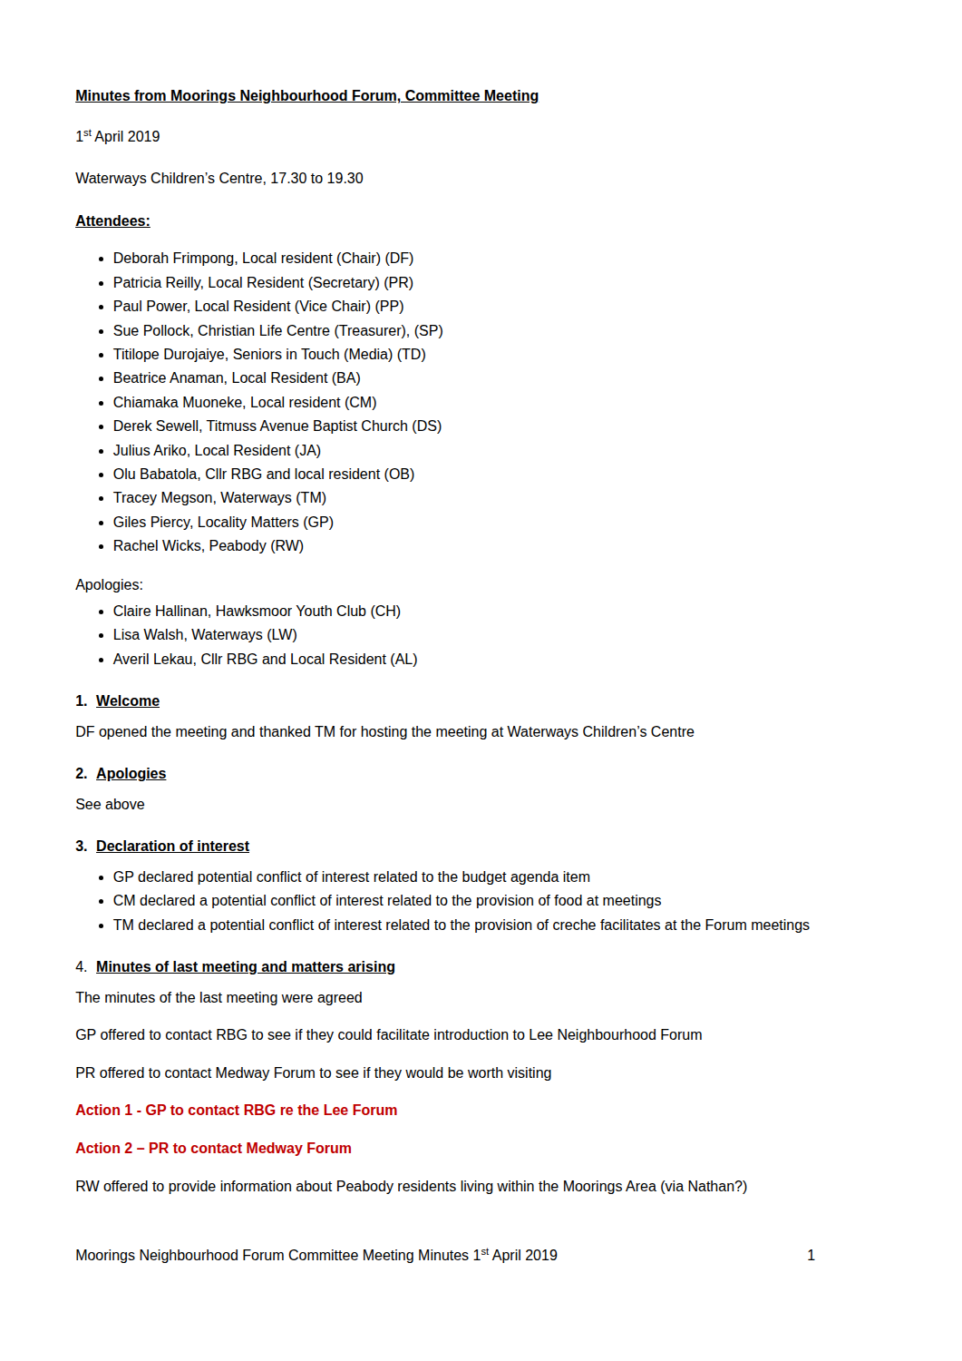Minutes from Moorings Neighbourhood Forum, Committee Meeting
1st April 2019
Waterways Children’s Centre, 17.30 to 19.30
Attendees:
Deborah Frimpong, Local resident (Chair) (DF)
Patricia Reilly, Local Resident (Secretary) (PR)
Paul Power, Local Resident (Vice Chair) (PP)
Sue Pollock, Christian Life Centre (Treasurer), (SP)
Titilope Durojaiye, Seniors in Touch (Media) (TD)
Beatrice Anaman, Local Resident (BA)
Chiamaka Muoneke, Local resident (CM)
Derek Sewell, Titmuss Avenue Baptist Church (DS)
Julius Ariko, Local Resident (JA)
Olu Babatola, Cllr RBG and local resident (OB)
Tracey Megson, Waterways (TM)
Giles Piercy, Locality Matters (GP)
Rachel Wicks, Peabody (RW)
Apologies:
Claire Hallinan, Hawksmoor Youth Club (CH)
Lisa Walsh, Waterways (LW)
Averil Lekau, Cllr RBG and Local Resident (AL)
1.
Welcome
DF opened the meeting and thanked TM for hosting the meeting at Waterways Children’s Centre
2.
Apologies
See above
3.
Declaration of interest
GP declared potential conflict of interest related to the budget agenda item
CM declared a potential conflict of interest related to the provision of food at meetings
TM declared a potential conflict of interest related to the provision of creche facilitates at the Forum meetings
4.
Minutes of last meeting and matters arising
The minutes of the last meeting were agreed
GP offered to contact RBG to see if they could facilitate introduction to Lee Neighbourhood Forum
PR offered to contact Medway Forum to see if they would be worth visiting
Action 1 - GP to contact RBG re the Lee Forum
Action 2 – PR to contact Medway Forum
RW offered to provide information about Peabody residents living within the Moorings Area (via Nathan?)
Moorings Neighbourhood Forum Committee Meeting Minutes 1st April 2019 1